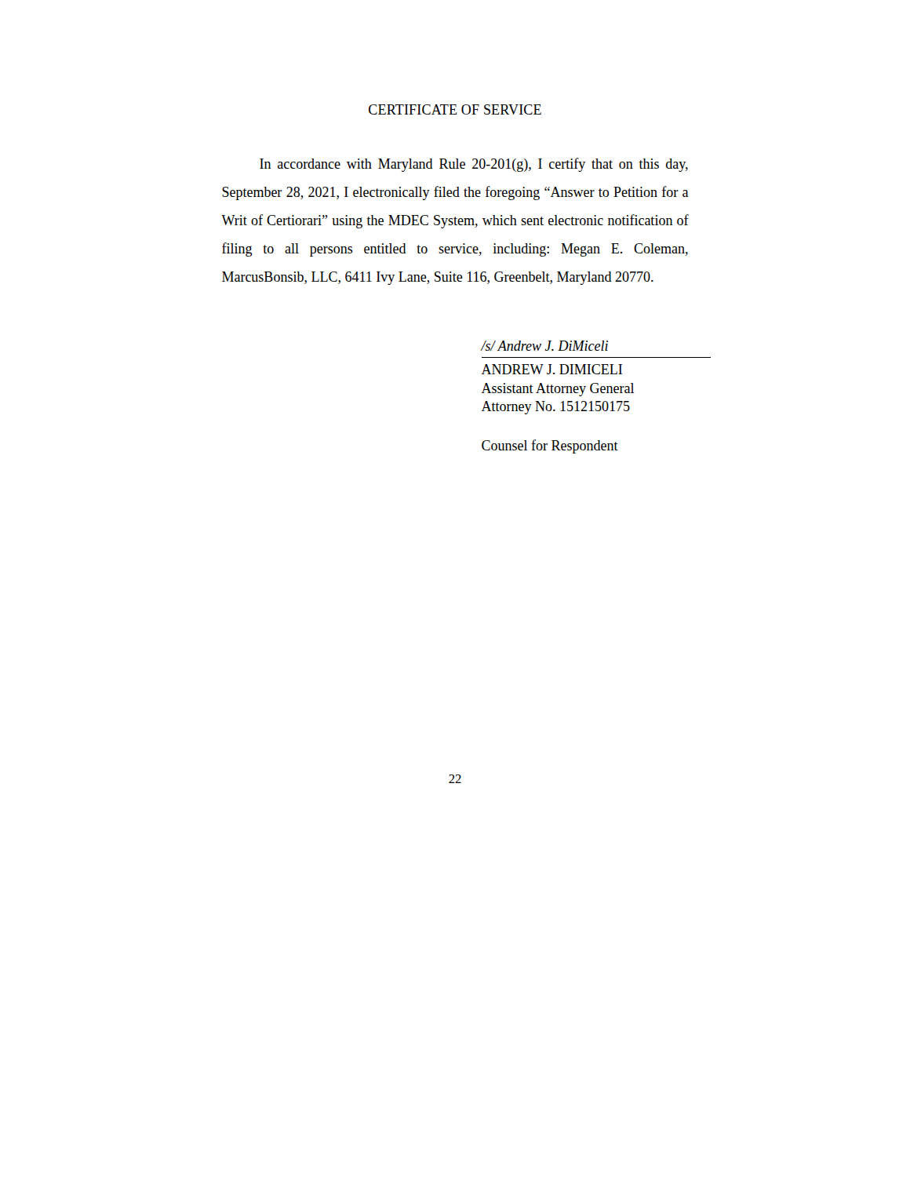CERTIFICATE OF SERVICE
In accordance with Maryland Rule 20-201(g), I certify that on this day, September 28, 2021, I electronically filed the foregoing “Answer to Petition for a Writ of Certiorari” using the MDEC System, which sent electronic notification of filing to all persons entitled to service, including: Megan E. Coleman, MarcusBonsib, LLC, 6411 Ivy Lane, Suite 116, Greenbelt, Maryland 20770.
/s/ Andrew J. DiMiceli
ANDREW J. DIMICELI
Assistant Attorney General
Attorney No. 1512150175
Counsel for Respondent
22